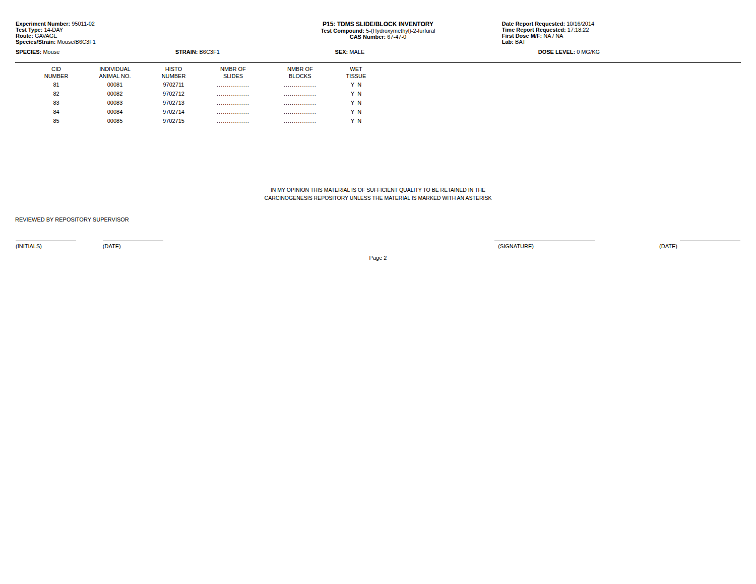| Experiment Number: 95011-02 Test Type: 14-DAY Route: GAVAGE Species/Strain: Mouse/B6C3F1 | P15: TDMS SLIDE/BLOCK INVENTORY Test Compound: 5-(Hydroxymethyl)-2-furfural CAS Number: 67-47-0 | Date Report Requested: 10/16/2014 Time Report Requested: 17:18:22 First Dose M/F: NA / NA Lab: BAT |
| SPECIES: Mouse | STRAIN: B6C3F1 | SEX: MALE | DOSE LEVEL: 0 MG/KG |
| CID NUMBER | INDIVIDUAL ANIMAL NO. | HISTO NUMBER | NMBR OF SLIDES | NMBR OF BLOCKS | WET TISSUE |
| --- | --- | --- | --- | --- | --- |
| 81 | 00081 | 9702711 | ................ | ................ | Y N |
| 82 | 00082 | 9702712 | ................ | ................ | Y N |
| 83 | 00083 | 9702713 | ................ | ................ | Y N |
| 84 | 00084 | 9702714 | ................ | ................ | Y N |
| 85 | 00085 | 9702715 | ................ | ................ | Y N |
IN MY OPINION THIS MATERIAL IS OF SUFFICIENT QUALITY TO BE RETAINED IN THE
CARCINOGENESIS REPOSITORY UNLESS THE MATERIAL IS MARKED WITH AN ASTERISK
REVIEWED BY REPOSITORY SUPERVISOR
| (INITIALS) | (DATE) | | (SIGNATURE) | (DATE) |
Page 2